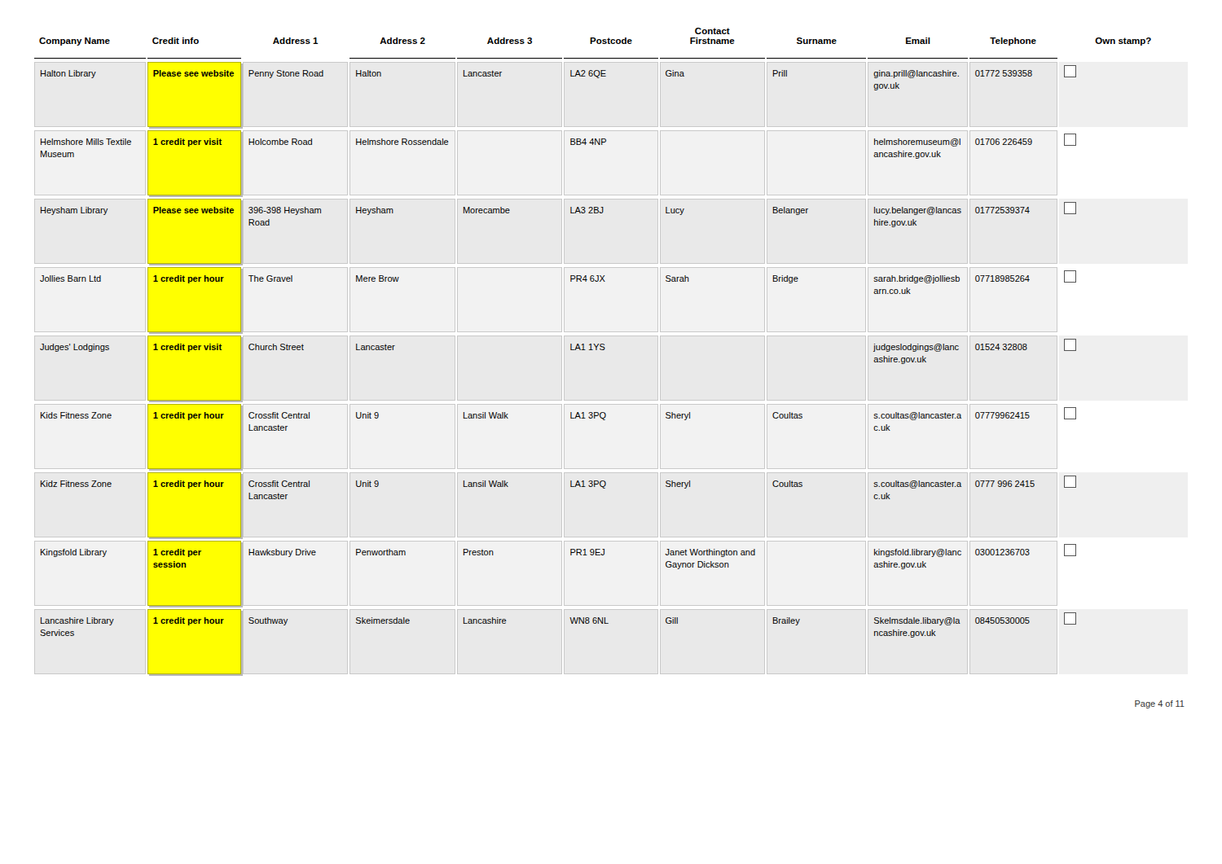| Company Name | Credit info | Address 1 | Address 2 | Address 3 | Postcode | Contact Firstname | Surname | Email | Telephone | Own stamp? |
| --- | --- | --- | --- | --- | --- | --- | --- | --- | --- | --- |
| Halton Library | Please see website | Penny Stone Road | Halton | Lancaster | LA2 6QE | Gina | Prill | gina.prill@lancashire.gov.uk | 01772 539358 | |
| Helmshore Mills Textile Museum | 1 credit per visit | Holcombe Road | Helmshore Rossendale | | BB4 4NP | | | helmshoremuseum@lancashire.gov.uk | 01706 226459 | |
| Heysham Library | Please see website | 396-398 Heysham Road | Heysham | Morecambe | LA3 2BJ | Lucy | Belanger | lucy.belanger@lancashire.gov.uk | 01772539374 | |
| Jollies Barn Ltd | 1 credit per hour | The Gravel | Mere Brow | | PR4 6JX | Sarah | Bridge | sarah.bridge@jolliesbarn.co.uk | 07718985264 | |
| Judges' Lodgings | 1 credit per visit | Church Street | Lancaster | | LA1 1YS | | | judgeslodgings@lancashire.gov.uk | 01524 32808 | |
| Kids Fitness Zone | 1 credit per hour | Crossfit Central Lancaster | Unit 9 | Lansil Walk | LA1 3PQ | Sheryl | Coultas | s.coultas@lancaster.ac.uk | 07779962415 | |
| Kidz Fitness Zone | 1 credit per hour | Crossfit Central Lancaster | Unit 9 | Lansil Walk | LA1 3PQ | Sheryl | Coultas | s.coultas@lancaster.ac.uk | 0777 996 2415 | |
| Kingsfold Library | 1 credit per session | Hawksbury Drive | Penwortham | Preston | PR1 9EJ | Janet Worthington and Gaynor Dickson | | kingsfold.library@lancashire.gov.uk | 03001236703 | |
| Lancashire Library Services | 1 credit per hour | Southway | Skeimersdale | Lancashire | WN8 6NL | Gill | Brailey | Skelmsdale.libary@lancashire.gov.uk | 08450530005 | |
Page 4 of 11